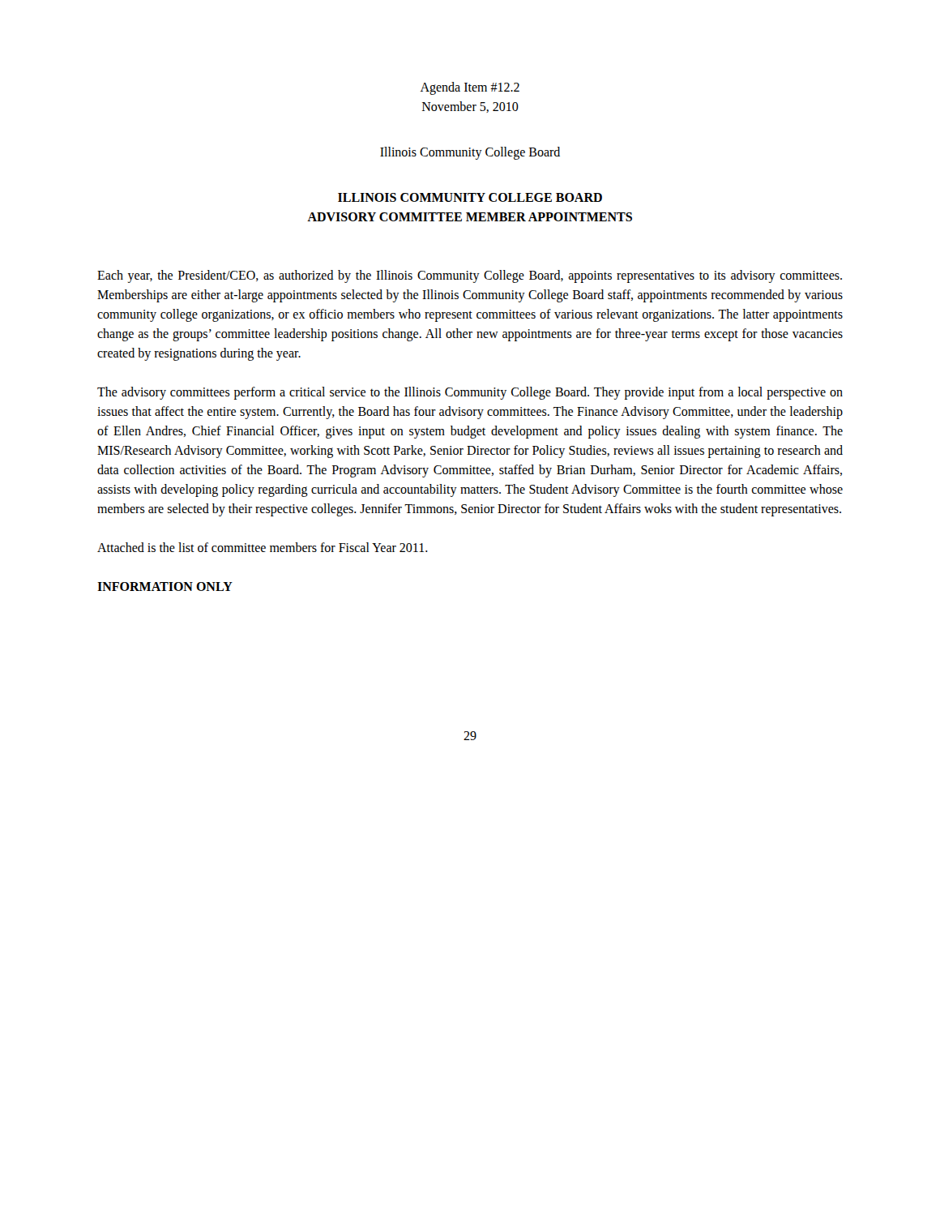Agenda Item #12.2
November 5, 2010
Illinois Community College Board
ILLINOIS COMMUNITY COLLEGE BOARD
ADVISORY COMMITTEE MEMBER APPOINTMENTS
Each year, the President/CEO, as authorized by the Illinois Community College Board, appoints representatives to its advisory committees. Memberships are either at-large appointments selected by the Illinois Community College Board staff, appointments recommended by various community college organizations, or ex officio members who represent committees of various relevant organizations. The latter appointments change as the groups’ committee leadership positions change. All other new appointments are for three-year terms except for those vacancies created by resignations during the year.
The advisory committees perform a critical service to the Illinois Community College Board. They provide input from a local perspective on issues that affect the entire system. Currently, the Board has four advisory committees. The Finance Advisory Committee, under the leadership of Ellen Andres, Chief Financial Officer, gives input on system budget development and policy issues dealing with system finance. The MIS/Research Advisory Committee, working with Scott Parke, Senior Director for Policy Studies, reviews all issues pertaining to research and data collection activities of the Board. The Program Advisory Committee, staffed by Brian Durham, Senior Director for Academic Affairs, assists with developing policy regarding curricula and accountability matters. The Student Advisory Committee is the fourth committee whose members are selected by their respective colleges. Jennifer Timmons, Senior Director for Student Affairs woks with the student representatives.
Attached is the list of committee members for Fiscal Year 2011.
INFORMATION ONLY
29